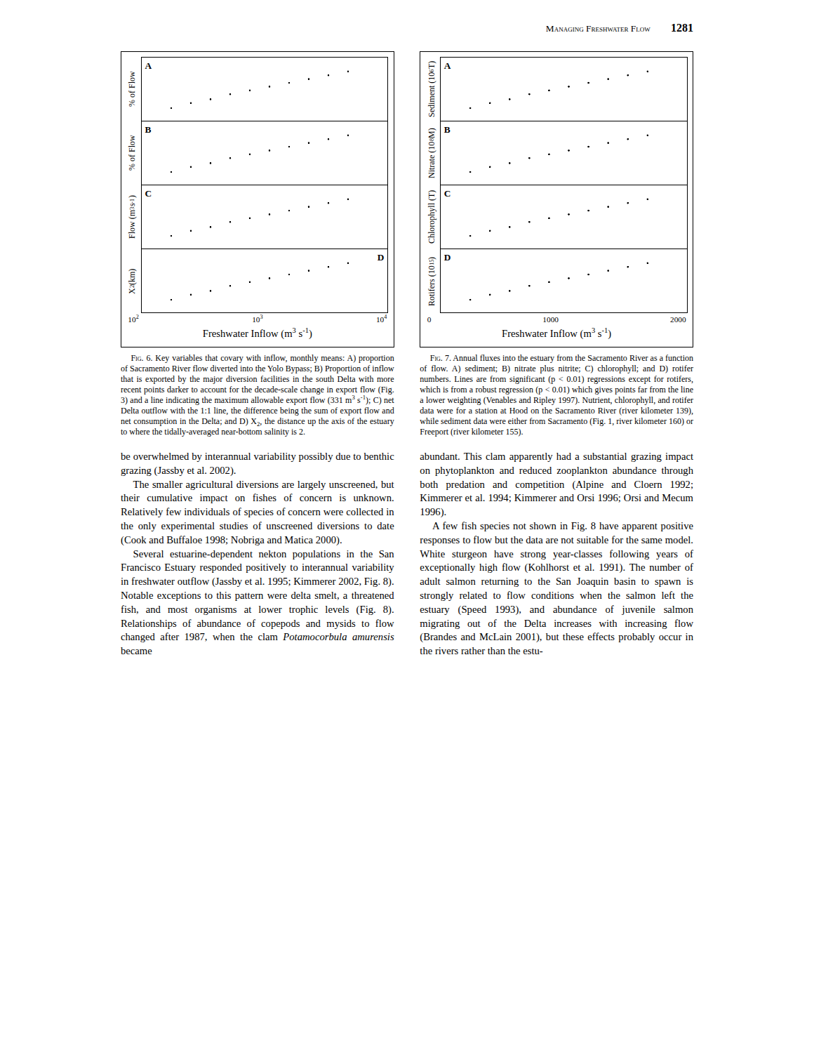Managing Freshwater Flow 1281
% of Flow % of Flow Flow (m3 s-1) X2 (km)
A
B
C
D
102 103 104
Freshwater Inflow (m3 s-1)
Fig. 6. Key variables that covary with inflow, monthly means: A) proportion of Sacramento River flow diverted into the Yolo Bypass; B) Proportion of inflow that is exported by the major diversion facilities in the south Delta with more recent points darker to account for the decade-scale change in export flow (Fig. 3) and a line indicating the maximum allowable export flow (331 m3 s-1); C) net Delta outflow with the 1:1 line, the difference being the sum of export flow and net consumption in the Delta; and D) X2, the distance up the axis of the estuary to where the tidally-averaged near-bottom salinity is 2.
be overwhelmed by interannual variability possibly due to benthic grazing (Jassby et al. 2002).
The smaller agricultural diversions are largely unscreened, but their cumulative impact on fishes of concern is unknown. Relatively few individuals of species of concern were collected in the only experimental studies of unscreened diversions to date (Cook and Buffaloe 1998; Nobriga and Matica 2000).
Several estuarine-dependent nekton populations in the San Francisco Estuary responded positively to interannual variability in freshwater outflow (Jassby et al. 1995; Kimmerer 2002, Fig. 8). Notable exceptions to this pattern were delta smelt, a threatened fish, and most organisms at lower trophic levels (Fig. 8). Relationships of abundance of copepods and mysids to flow changed after 1987, when the clam Potamocorbula amurensis became
Sediment (106 T) Nitrate (108 M) Chlorophyll (T) Rotifers (1015)
A
B
C
D
0 1000 2000
Freshwater Inflow (m3 s-1)
Fig. 7. Annual fluxes into the estuary from the Sacramento River as a function of flow. A) sediment; B) nitrate plus nitrite; C) chlorophyll; and D) rotifer numbers. Lines are from significant (p < 0.01) regressions except for rotifers, which is from a robust regression (p < 0.01) which gives points far from the line a lower weighting (Venables and Ripley 1997). Nutrient, chlorophyll, and rotifer data were for a station at Hood on the Sacramento River (river kilometer 139), while sediment data were either from Sacramento (Fig. 1, river kilometer 160) or Freeport (river kilometer 155).
abundant. This clam apparently had a substantial grazing impact on phytoplankton and reduced zooplankton abundance through both predation and competition (Alpine and Cloern 1992; Kimmerer et al. 1994; Kimmerer and Orsi 1996; Orsi and Mecum 1996).
A few fish species not shown in Fig. 8 have apparent positive responses to flow but the data are not suitable for the same model. White sturgeon have strong year-classes following years of exceptionally high flow (Kohlhorst et al. 1991). The number of adult salmon returning to the San Joaquin basin to spawn is strongly related to flow conditions when the salmon left the estuary (Speed 1993), and abundance of juvenile salmon migrating out of the Delta increases with increasing flow (Brandes and McLain 2001), but these effects probably occur in the rivers rather than the estu-